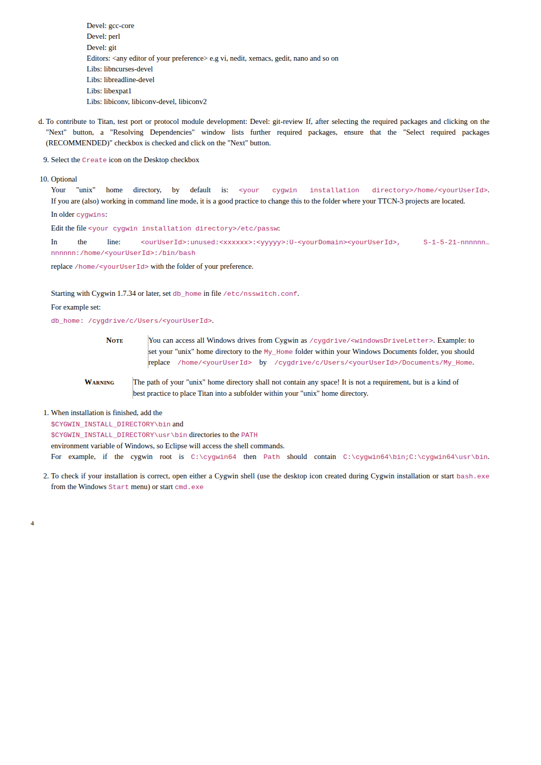Devel: gcc-core
Devel: perl
Devel: git
Editors: <any editor of your preference> e.g vi, nedit, xemacs, gedit, nano and so on
Libs: libncurses-devel
Libs: libreadline-devel
Libs: libexpat1
Libs: libiconv, libiconv-devel, libiconv2
To contribute to Titan, test port or protocol module development: Devel: git-review If, after selecting the required packages and clicking on the "Next" button, a "Resolving Dependencies" window lists further required packages, ensure that the "Select required packages (RECOMMENDED)" checkbox is checked and click on the "Next" button.
Select the Create icon on the Desktop checkbox
Optional
Your "unix" home directory, by default is: <your cygwin installation directory>/home/<yourUserId>.
If you are (also) working in command line mode, it is a good practice to change this to the folder where your TTCN-3 projects are located.
In older cygwins:
Edit the file <your cygwin installation directory>/etc/passw:
In the line: <ourUserId>:unused:<xxxxxx>:<yyyyy>:U-<yourDomain><yourUserId>, S-1-5-21-nnnnnn…nnnnnn:/home/<yourUserId>:/bin/bash
replace /home/<yourUserId> with the folder of your preference.
Starting with Cygwin 1.7.34 or later, set db_home in file /etc/nsswitch.conf.
For example set:
db_home: /cygdrive/c/Users/<yourUserId>.
| Note | You can access all Windows drives from Cygwin as /cygdrive/<windowsDriveLetter> . Example: to set your "unix" home directory to the My_Home folder within your Windows Documents folder, you should replace /home/<yourUserId> by /cygdrive/c/Users/<yourUserId>/Documents/My_Home . |
| Warning | The path of your "unix" home directory shall not contain any space! It is not a requirement, but is a kind of best practice to place Titan into a subfolder within your "unix" home directory. |
When installation is finished, add the
$CYGWIN_INSTALL_DIRECTORY\bin and
$CYGWIN_INSTALL_DIRECTORY\usr\bin directories to the PATH
environment variable of Windows, so Eclipse will access the shell commands.
For example, if the cygwin root is C:\cygwin64 then Path should contain C:\cygwin64\bin;C:\cygwin64\usr\bin.
To check if your installation is correct, open either a Cygwin shell (use the desktop icon created during Cygwin installation or start bash.exe from the Windows Start menu) or start cmd.exe
4